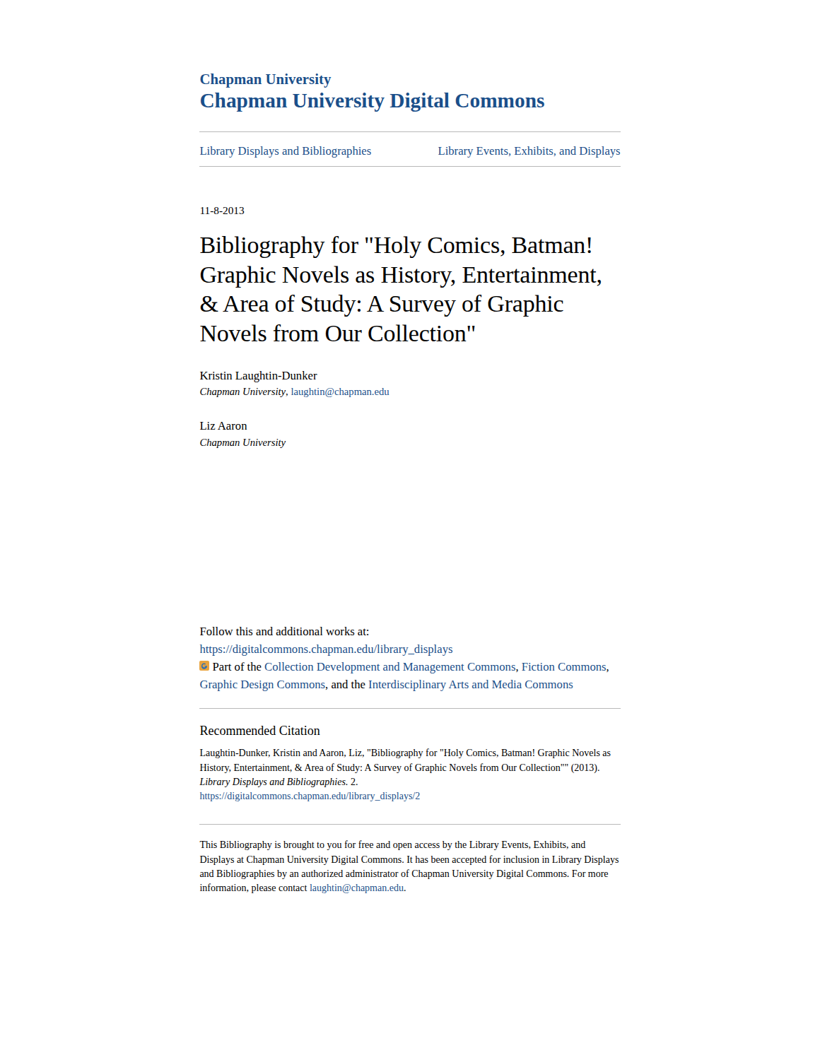Chapman University
Chapman University Digital Commons
Library Displays and Bibliographies
Library Events, Exhibits, and Displays
11-8-2013
Bibliography for "Holy Comics, Batman! Graphic Novels as History, Entertainment, & Area of Study: A Survey of Graphic Novels from Our Collection"
Kristin Laughtin-Dunker
Chapman University, laughtin@chapman.edu
Liz Aaron
Chapman University
Follow this and additional works at: https://digitalcommons.chapman.edu/library_displays
Part of the Collection Development and Management Commons, Fiction Commons, Graphic Design Commons, and the Interdisciplinary Arts and Media Commons
Recommended Citation
Laughtin-Dunker, Kristin and Aaron, Liz, "Bibliography for "Holy Comics, Batman! Graphic Novels as History, Entertainment, & Area of Study: A Survey of Graphic Novels from Our Collection"" (2013). Library Displays and Bibliographies. 2.
https://digitalcommons.chapman.edu/library_displays/2
This Bibliography is brought to you for free and open access by the Library Events, Exhibits, and Displays at Chapman University Digital Commons. It has been accepted for inclusion in Library Displays and Bibliographies by an authorized administrator of Chapman University Digital Commons. For more information, please contact laughtin@chapman.edu.